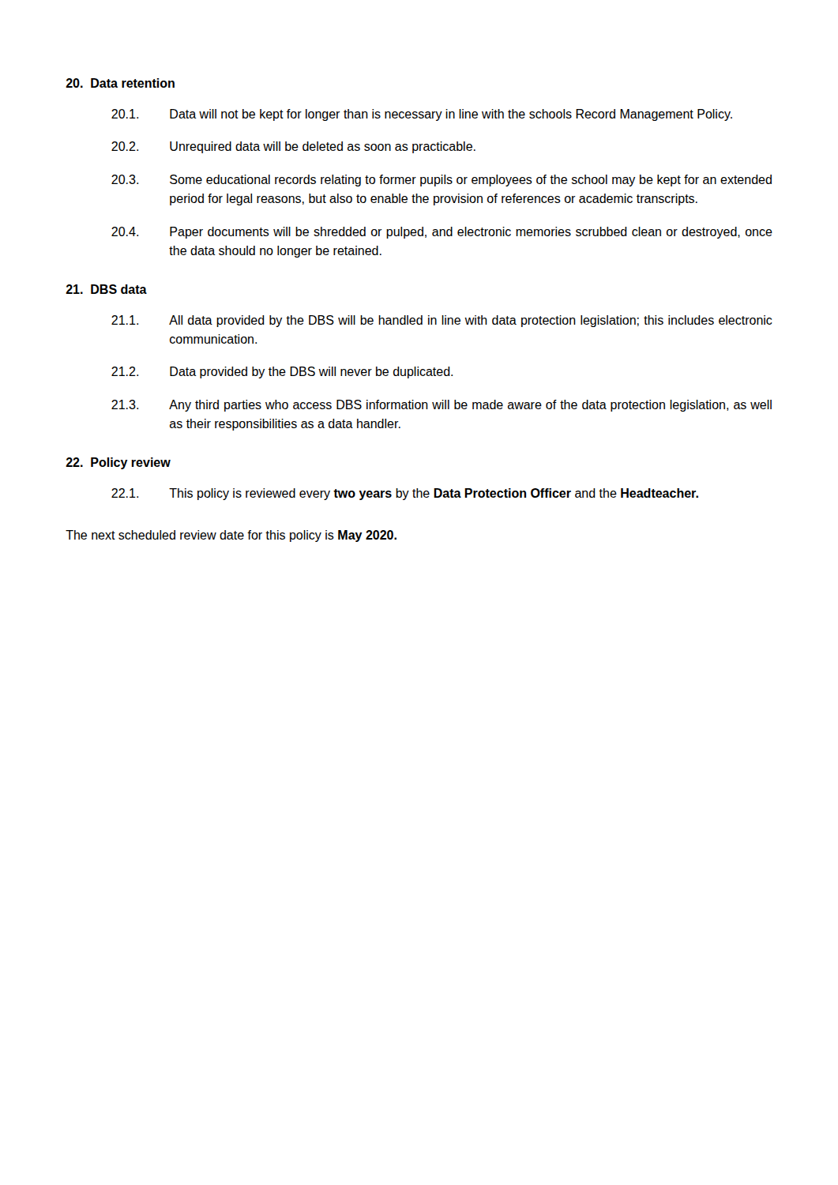20. Data retention
20.1. Data will not be kept for longer than is necessary in line with the schools Record Management Policy.
20.2. Unrequired data will be deleted as soon as practicable.
20.3. Some educational records relating to former pupils or employees of the school may be kept for an extended period for legal reasons, but also to enable the provision of references or academic transcripts.
20.4. Paper documents will be shredded or pulped, and electronic memories scrubbed clean or destroyed, once the data should no longer be retained.
21. DBS data
21.1. All data provided by the DBS will be handled in line with data protection legislation; this includes electronic communication.
21.2. Data provided by the DBS will never be duplicated.
21.3. Any third parties who access DBS information will be made aware of the data protection legislation, as well as their responsibilities as a data handler.
22. Policy review
22.1. This policy is reviewed every two years by the Data Protection Officer and the Headteacher.
The next scheduled review date for this policy is May 2020.